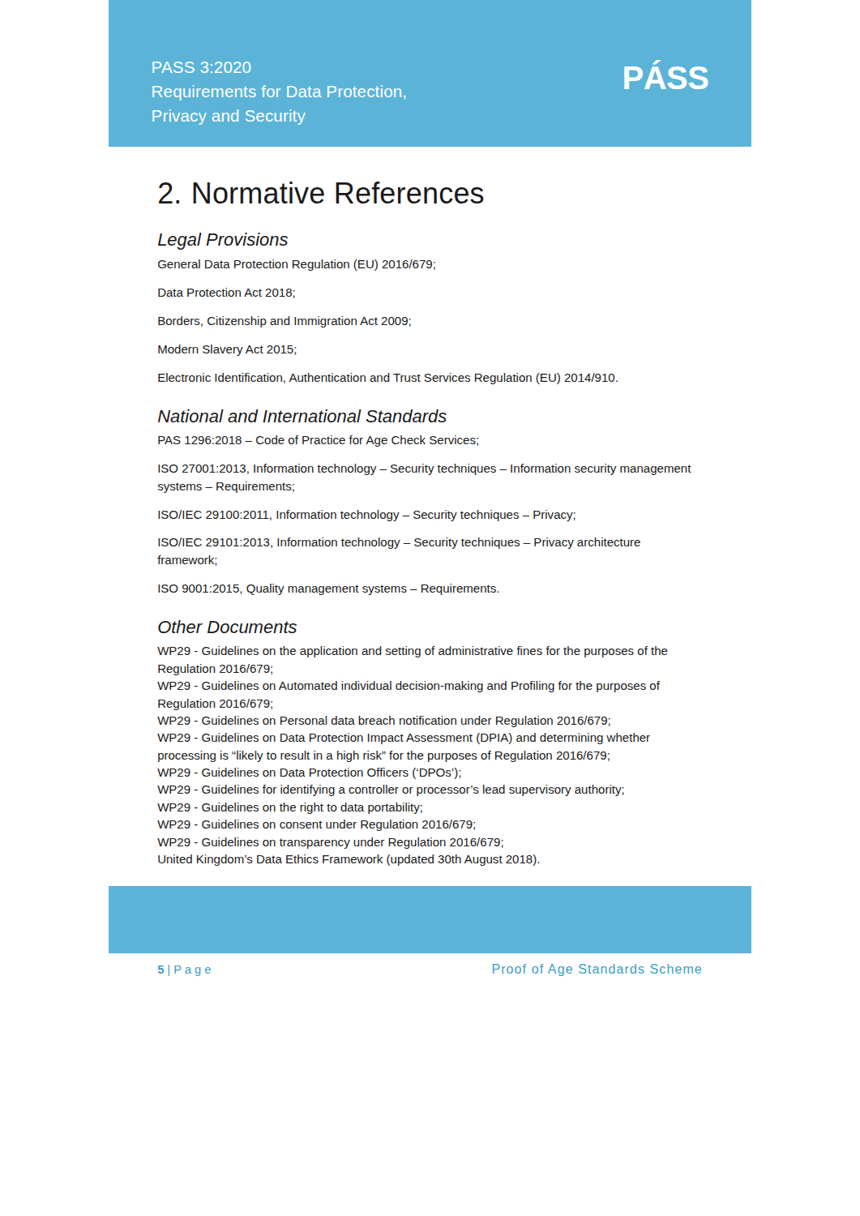PASS 3:2020
Requirements for Data Protection,
Privacy and Security
PÁSS
2. Normative References
Legal Provisions
General Data Protection Regulation (EU) 2016/679;
Data Protection Act 2018;
Borders, Citizenship and Immigration Act 2009;
Modern Slavery Act 2015;
Electronic Identification, Authentication and Trust Services Regulation (EU) 2014/910.
National and International Standards
PAS 1296:2018 – Code of Practice for Age Check Services;
ISO 27001:2013, Information technology – Security techniques – Information security management systems – Requirements;
ISO/IEC 29100:2011, Information technology – Security techniques – Privacy;
ISO/IEC 29101:2013, Information technology – Security techniques – Privacy architecture framework;
ISO 9001:2015, Quality management systems – Requirements.
Other Documents
WP29 - Guidelines on the application and setting of administrative fines for the purposes of the Regulation 2016/679;
WP29 - Guidelines on Automated individual decision-making and Profiling for the purposes of Regulation 2016/679;
WP29 - Guidelines on Personal data breach notification under Regulation 2016/679;
WP29 - Guidelines on Data Protection Impact Assessment (DPIA) and determining whether processing is “likely to result in a high risk” for the purposes of Regulation 2016/679;
WP29 - Guidelines on Data Protection Officers (‘DPOs’);
WP29 - Guidelines for identifying a controller or processor’s lead supervisory authority;
WP29 - Guidelines on the right to data portability;
WP29 - Guidelines on consent under Regulation 2016/679;
WP29 - Guidelines on transparency under Regulation 2016/679;
United Kingdom’s Data Ethics Framework (updated 30th August 2018).
5 | P a g e
Proof of Age Standards Scheme